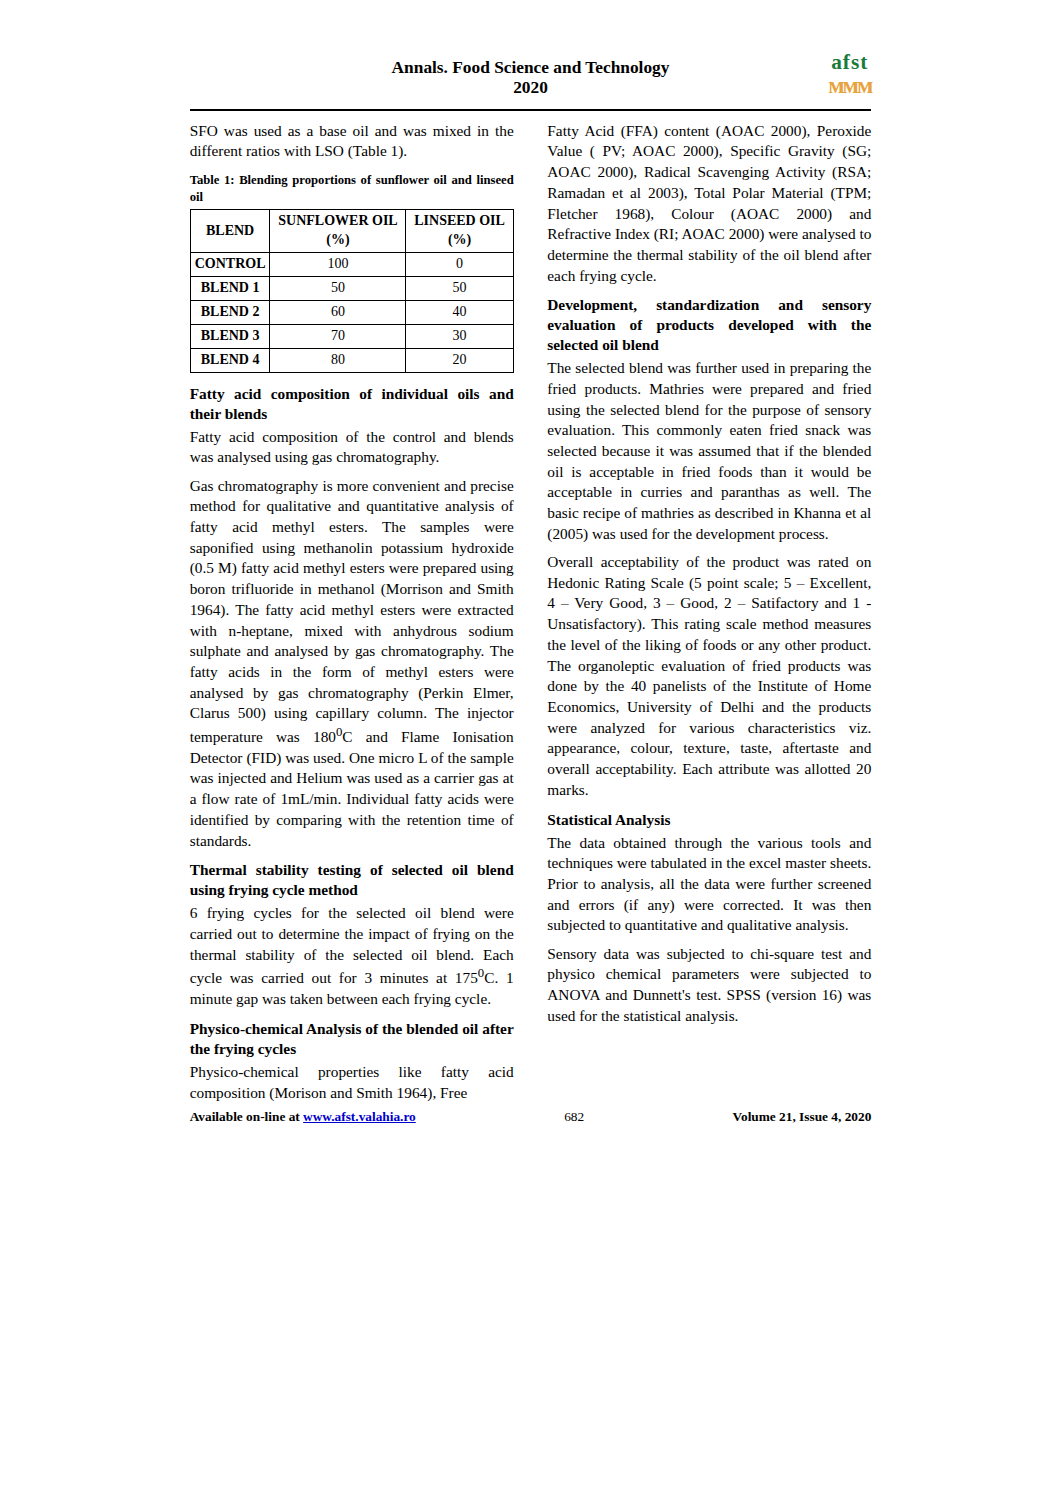afst
ᴍᴍᴍ
Annals. Food Science and Technology
2020
SFO was used as a base oil and was mixed in the different ratios with LSO (Table 1).
Table 1: Blending proportions of sunflower oil and linseed oil
| BLEND | SUNFLOWER OIL (%) | LINSEED OIL (%) |
| --- | --- | --- |
| CONTROL | 100 | 0 |
| BLEND 1 | 50 | 50 |
| BLEND 2 | 60 | 40 |
| BLEND 3 | 70 | 30 |
| BLEND 4 | 80 | 20 |
Fatty acid composition of individual oils and their blends
Fatty acid composition of the control and blends was analysed using gas chromatography.
Gas chromatography is more convenient and precise method for qualitative and quantitative analysis of fatty acid methyl esters. The samples were saponified using methanolin potassium hydroxide (0.5 M) fatty acid methyl esters were prepared using boron trifluoride in methanol (Morrison and Smith 1964). The fatty acid methyl esters were extracted with n-heptane, mixed with anhydrous sodium sulphate and analysed by gas chromatography. The fatty acids in the form of methyl esters were analysed by gas chromatography (Perkin Elmer, Clarus 500) using capillary column. The injector temperature was 1800C and Flame Ionisation Detector (FID) was used. One micro L of the sample was injected and Helium was used as a carrier gas at a flow rate of 1mL/min. Individual fatty acids were identified by comparing with the retention time of standards.
Thermal stability testing of selected oil blend using frying cycle method
6 frying cycles for the selected oil blend were carried out to determine the impact of frying on the thermal stability of the selected oil blend. Each cycle was carried out for 3 minutes at 1750C. 1 minute gap was taken between each frying cycle.
Physico-chemical Analysis of the blended oil after the frying cycles
Physico-chemical properties like fatty acid composition (Morison and Smith 1964), Free
Fatty Acid (FFA) content (AOAC 2000), Peroxide Value ( PV; AOAC 2000), Specific Gravity (SG; AOAC 2000), Radical Scavenging Activity (RSA; Ramadan et al 2003), Total Polar Material (TPM; Fletcher 1968), Colour (AOAC 2000) and Refractive Index (RI; AOAC 2000) were analysed to determine the thermal stability of the oil blend after each frying cycle.
Development, standardization and sensory evaluation of products developed with the selected oil blend
The selected blend was further used in preparing the fried products. Mathries were prepared and fried using the selected blend for the purpose of sensory evaluation. This commonly eaten fried snack was selected because it was assumed that if the blended oil is acceptable in fried foods than it would be acceptable in curries and paranthas as well. The basic recipe of mathries as described in Khanna et al (2005) was used for the development process.
Overall acceptability of the product was rated on Hedonic Rating Scale (5 point scale; 5 – Excellent, 4 – Very Good, 3 – Good, 2 – Satifactory and 1 - Unsatisfactory). This rating scale method measures the level of the liking of foods or any other product. The organoleptic evaluation of fried products was done by the 40 panelists of the Institute of Home Economics, University of Delhi and the products were analyzed for various characteristics viz. appearance, colour, texture, taste, aftertaste and overall acceptability. Each attribute was allotted 20 marks.
Statistical Analysis
The data obtained through the various tools and techniques were tabulated in the excel master sheets. Prior to analysis, all the data were further screened and errors (if any) were corrected. It was then subjected to quantitative and qualitative analysis.
Sensory data was subjected to chi-square test and physico chemical parameters were subjected to ANOVA and Dunnett's test. SPSS (version 16) was used for the statistical analysis.
Available on-line at www.afst.valahia.ro
682
Volume 21, Issue 4, 2020